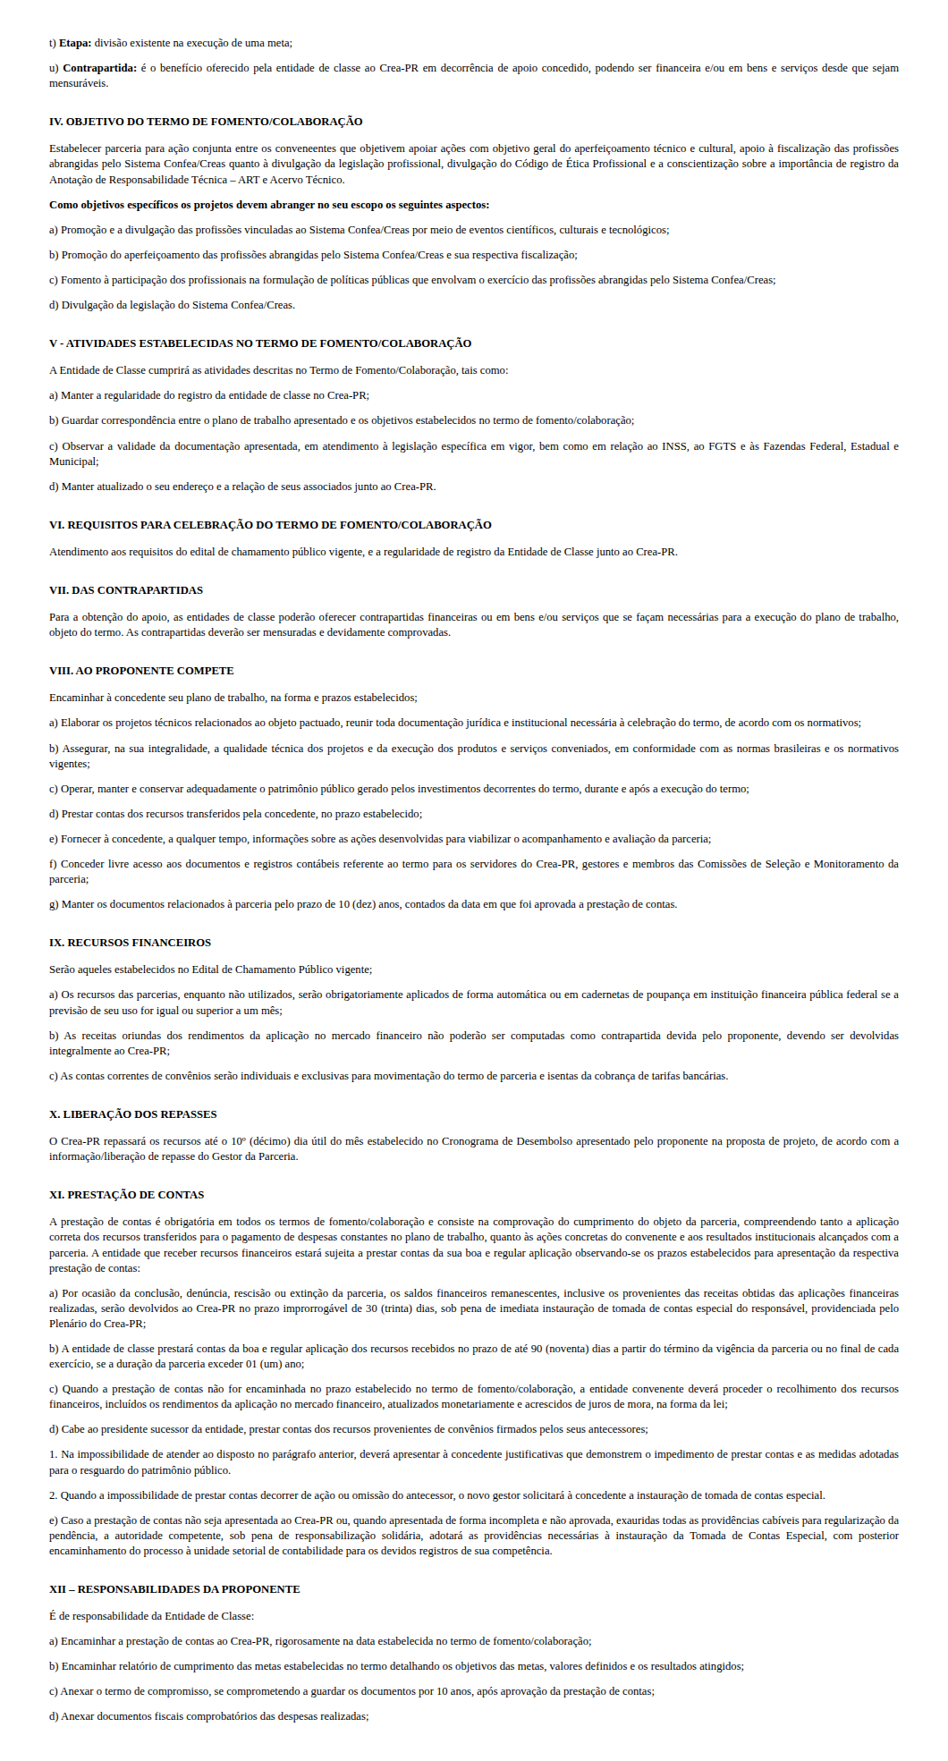t) Etapa: divisão existente na execução de uma meta;
u) Contrapartida: é o benefício oferecido pela entidade de classe ao Crea-PR em decorrência de apoio concedido, podendo ser financeira e/ou em bens e serviços desde que sejam mensuráveis.
IV. OBJETIVO DO TERMO DE FOMENTO/COLABORAÇÃO
Estabelecer parceria para ação conjunta entre os conveneentes que objetivem apoiar ações com objetivo geral do aperfeiçoamento técnico e cultural, apoio à fiscalização das profissões abrangidas pelo Sistema Confea/Creas quanto à divulgação da legislação profissional, divulgação do Código de Ética Profissional e a conscientização sobre a importância de registro da Anotação de Responsabilidade Técnica – ART e Acervo Técnico.
Como objetivos específicos os projetos devem abranger no seu escopo os seguintes aspectos:
a) Promoção e a divulgação das profissões vinculadas ao Sistema Confea/Creas por meio de eventos científicos, culturais e tecnológicos;
b) Promoção do aperfeiçoamento das profissões abrangidas pelo Sistema Confea/Creas e sua respectiva fiscalização;
c) Fomento à participação dos profissionais na formulação de políticas públicas que envolvam o exercício das profissões abrangidas pelo Sistema Confea/Creas;
d) Divulgação da legislação do Sistema Confea/Creas.
V - ATIVIDADES ESTABELECIDAS NO TERMO DE FOMENTO/COLABORAÇÃO
A Entidade de Classe cumprirá as atividades descritas no Termo de Fomento/Colaboração, tais como:
a) Manter a regularidade do registro da entidade de classe no Crea-PR;
b) Guardar correspondência entre o plano de trabalho apresentado e os objetivos estabelecidos no termo de fomento/colaboração;
c) Observar a validade da documentação apresentada, em atendimento à legislação específica em vigor, bem como em relação ao INSS, ao FGTS e às Fazendas Federal, Estadual e Municipal;
d) Manter atualizado o seu endereço e a relação de seus associados junto ao Crea-PR.
VI. REQUISITOS PARA CELEBRAÇÃO DO TERMO DE FOMENTO/COLABORAÇÃO
Atendimento aos requisitos do edital de chamamento público vigente, e a regularidade de registro da Entidade de Classe junto ao Crea-PR.
VII. DAS CONTRAPARTIDAS
Para a obtenção do apoio, as entidades de classe poderão oferecer contrapartidas financeiras ou em bens e/ou serviços que se façam necessárias para a execução do plano de trabalho, objeto do termo. As contrapartidas deverão ser mensuradas e devidamente comprovadas.
VIII. AO PROPONENTE COMPETE
Encaminhar à concedente seu plano de trabalho, na forma e prazos estabelecidos;
a) Elaborar os projetos técnicos relacionados ao objeto pactuado, reunir toda documentação jurídica e institucional necessária à celebração do termo, de acordo com os normativos;
b) Assegurar, na sua integralidade, a qualidade técnica dos projetos e da execução dos produtos e serviços conveniados, em conformidade com as normas brasileiras e os normativos vigentes;
c) Operar, manter e conservar adequadamente o patrimônio público gerado pelos investimentos decorrentes do termo, durante e após a execução do termo;
d) Prestar contas dos recursos transferidos pela concedente, no prazo estabelecido;
e) Fornecer à concedente, a qualquer tempo, informações sobre as ações desenvolvidas para viabilizar o acompanhamento e avaliação da parceria;
f) Conceder livre acesso aos documentos e registros contábeis referente ao termo para os servidores do Crea-PR, gestores e membros das Comissões de Seleção e Monitoramento da parceria;
g) Manter os documentos relacionados à parceria pelo prazo de 10 (dez) anos, contados da data em que foi aprovada a prestação de contas.
IX. RECURSOS FINANCEIROS
Serão aqueles estabelecidos no Edital de Chamamento Público vigente;
a) Os recursos das parcerias, enquanto não utilizados, serão obrigatoriamente aplicados de forma automática ou em cadernetas de poupança em instituição financeira pública federal se a previsão de seu uso for igual ou superior a um mês;
b) As receitas oriundas dos rendimentos da aplicação no mercado financeiro não poderão ser computadas como contrapartida devida pelo proponente, devendo ser devolvidas integralmente ao Crea-PR;
c) As contas correntes de convênios serão individuais e exclusivas para movimentação do termo de parceria e isentas da cobrança de tarifas bancárias.
X. LIBERAÇÃO DOS REPASSES
O Crea-PR repassará os recursos até o 10º (décimo) dia útil do mês estabelecido no Cronograma de Desembolso apresentado pelo proponente na proposta de projeto, de acordo com a informação/liberação de repasse do Gestor da Parceria.
XI. PRESTAÇÃO DE CONTAS
A prestação de contas é obrigatória em todos os termos de fomento/colaboração e consiste na comprovação do cumprimento do objeto da parceria, compreendendo tanto a aplicação correta dos recursos transferidos para o pagamento de despesas constantes no plano de trabalho, quanto às ações concretas do convenente e aos resultados institucionais alcançados com a parceria. A entidade que receber recursos financeiros estará sujeita a prestar contas da sua boa e regular aplicação observando-se os prazos estabelecidos para apresentação da respectiva prestação de contas:
a) Por ocasião da conclusão, denúncia, rescisão ou extinção da parceria, os saldos financeiros remanescentes, inclusive os provenientes das receitas obtidas das aplicações financeiras realizadas, serão devolvidos ao Crea-PR no prazo improrrogável de 30 (trinta) dias, sob pena de imediata instauração de tomada de contas especial do responsável, providenciada pelo Plenário do Crea-PR;
b) A entidade de classe prestará contas da boa e regular aplicação dos recursos recebidos no prazo de até 90 (noventa) dias a partir do término da vigência da parceria ou no final de cada exercício, se a duração da parceria exceder 01 (um) ano;
c) Quando a prestação de contas não for encaminhada no prazo estabelecido no termo de fomento/colaboração, a entidade convenente deverá proceder o recolhimento dos recursos financeiros, incluídos os rendimentos da aplicação no mercado financeiro, atualizados monetariamente e acrescidos de juros de mora, na forma da lei;
d) Cabe ao presidente sucessor da entidade, prestar contas dos recursos provenientes de convênios firmados pelos seus antecessores;
1. Na impossibilidade de atender ao disposto no parágrafo anterior, deverá apresentar à concedente justificativas que demonstrem o impedimento de prestar contas e as medidas adotadas para o resguardo do patrimônio público.
2. Quando a impossibilidade de prestar contas decorrer de ação ou omissão do antecessor, o novo gestor solicitará à concedente a instauração de tomada de contas especial.
e) Caso a prestação de contas não seja apresentada ao Crea-PR ou, quando apresentada de forma incompleta e não aprovada, exauridas todas as providências cabíveis para regularização da pendência, a autoridade competente, sob pena de responsabilização solidária, adotará as providências necessárias à instauração da Tomada de Contas Especial, com posterior encaminhamento do processo à unidade setorial de contabilidade para os devidos registros de sua competência.
XII – RESPONSABILIDADES DA PROPONENTE
É de responsabilidade da Entidade de Classe:
a) Encaminhar a prestação de contas ao Crea-PR, rigorosamente na data estabelecida no termo de fomento/colaboração;
b) Encaminhar relatório de cumprimento das metas estabelecidas no termo detalhando os objetivos das metas, valores definidos e os resultados atingidos;
c) Anexar o termo de compromisso, se comprometendo a guardar os documentos por 10 anos, após aprovação da prestação de contas;
d) Anexar documentos fiscais comprobatórios das despesas realizadas;